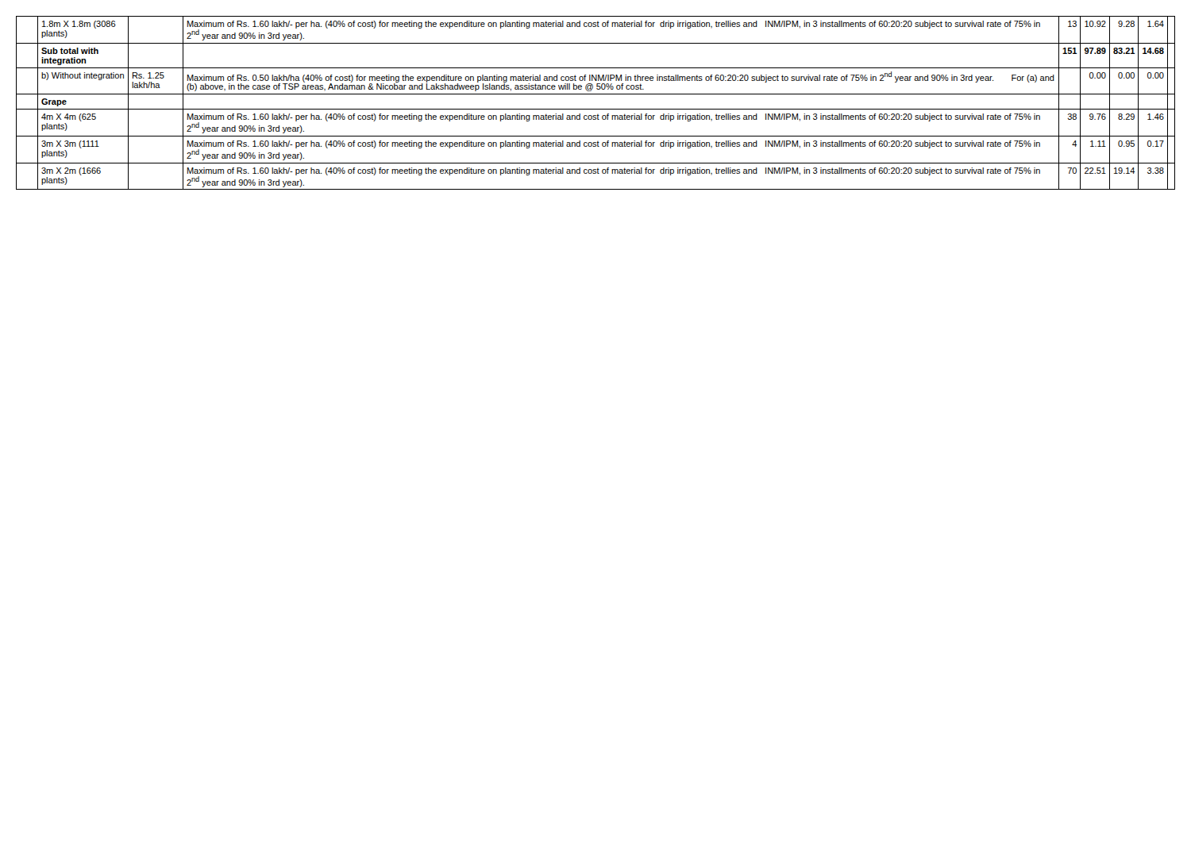| | 1.8m X 1.8m (3086 plants) | | Maximum of Rs. 1.60 lakh/- per ha. (40% of cost) for meeting the expenditure on planting material and cost of material for drip irrigation, trellies and INM/IPM, in 3 installments of 60:20:20 subject to survival rate of 75% in 2 nd year and 90% in 3rd year). | 13 | 10.92 | 9.28 | 1.64 | |
| | Sub total with integration | | | 151 | 97.89 | 83.21 | 14.68 | |
| | b) Without integration | Rs. 1.25 lakh/ha | Maximum of Rs. 0.50 lakh/ha (40% of cost) for meeting the expenditure on planting material and cost of INM/IPM in three installments of 60:20:20 subject to survival rate of 75% in 2 nd year and 90% in 3rd year. For (a) and (b) above, in the case of TSP areas, Andaman & Nicobar and Lakshadweep Islands, assistance will be @ 50% of cost. | | 0.00 | 0.00 | 0.00 | |
| | Grape | | | | | | | |
| | 4m X 4m (625 plants) | | Maximum of Rs. 1.60 lakh/- per ha. (40% of cost) for meeting the expenditure on planting material and cost of material for drip irrigation, trellies and INM/IPM, in 3 installments of 60:20:20 subject to survival rate of 75% in 2 nd year and 90% in 3rd year). | 38 | 9.76 | 8.29 | 1.46 | |
| | 3m X 3m (1111 plants) | | Maximum of Rs. 1.60 lakh/- per ha. (40% of cost) for meeting the expenditure on planting material and cost of material for drip irrigation, trellies and INM/IPM, in 3 installments of 60:20:20 subject to survival rate of 75% in 2 nd year and 90% in 3rd year). | 4 | 1.11 | 0.95 | 0.17 | |
| | 3m X 2m (1666 plants) | | Maximum of Rs. 1.60 lakh/- per ha. (40% of cost) for meeting the expenditure on planting material and cost of material for drip irrigation, trellies and INM/IPM, in 3 installments of 60:20:20 subject to survival rate of 75% in 2 nd year and 90% in 3rd year). | 70 | 22.51 | 19.14 | 3.38 | |